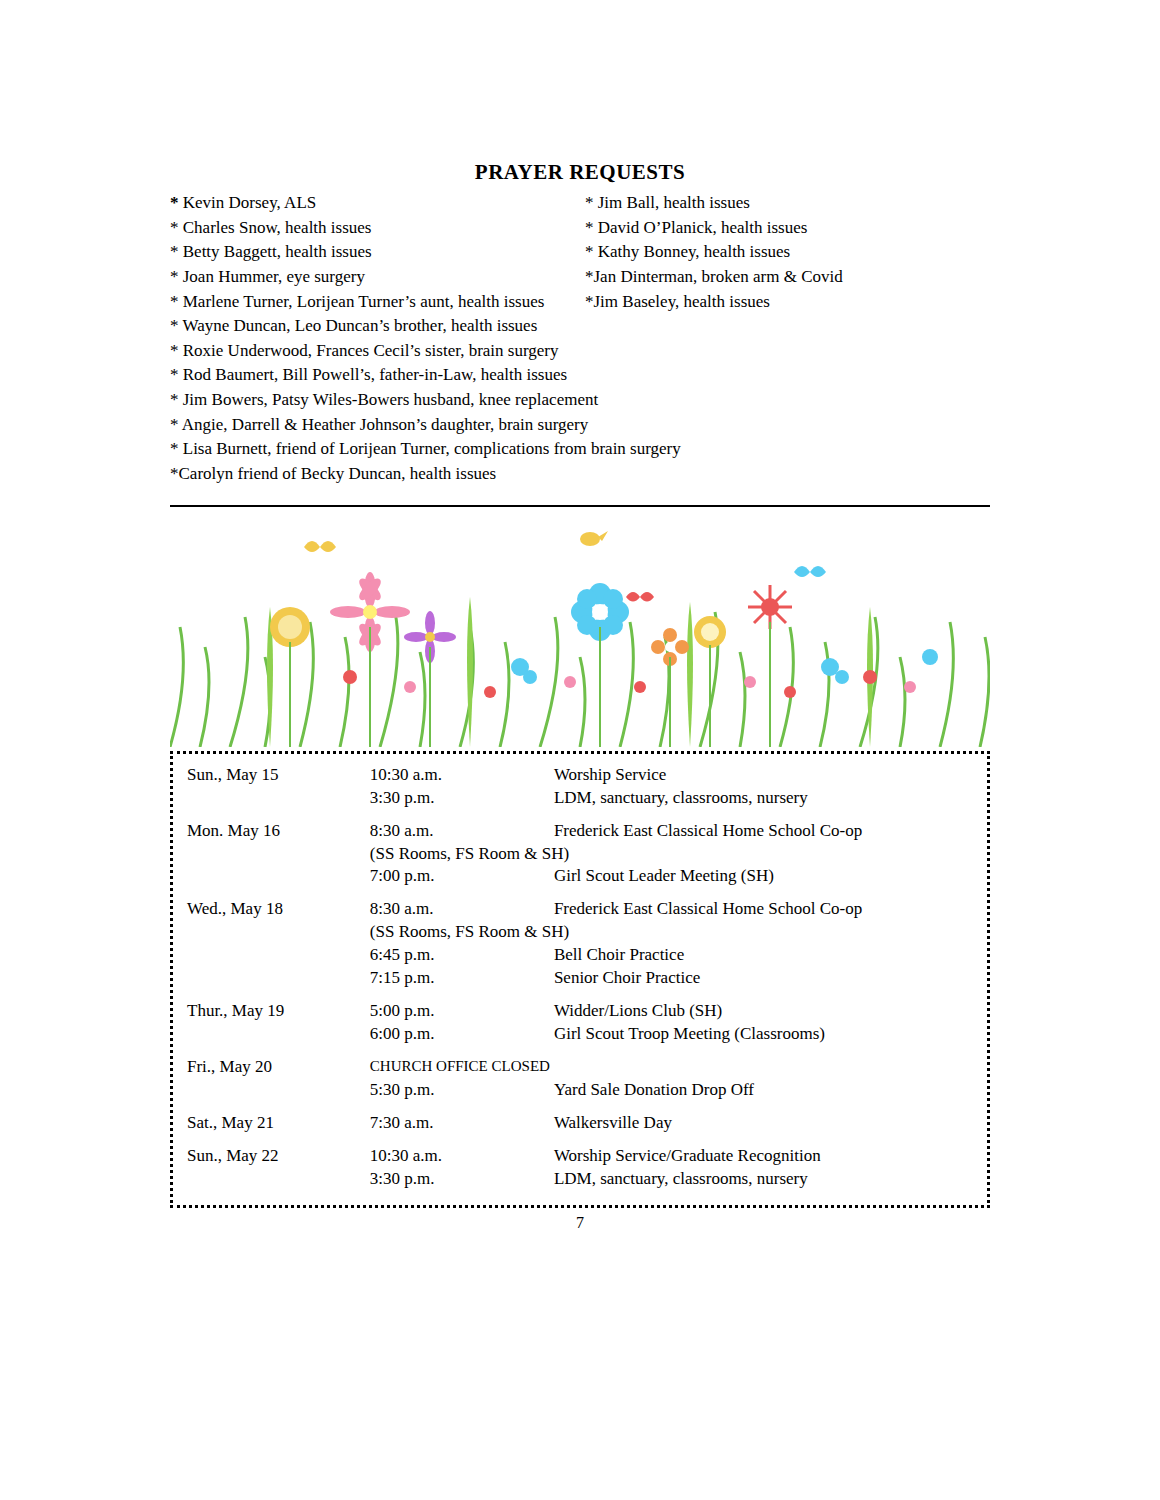PRAYER REQUESTS
* Kevin Dorsey, ALS
* Jim Ball, health issues
* Charles Snow, health issues
* David O’Planick, health issues
* Betty Baggett, health issues
* Kathy Bonney, health issues
* Joan Hummer, eye surgery
*Jan Dinterman, broken arm & Covid
* Marlene Turner, Lorijean Turner’s aunt, health issues
*Jim Baseley, health issues
* Wayne Duncan, Leo Duncan’s brother, health issues
* Roxie Underwood, Frances Cecil’s sister, brain surgery
* Rod Baumert, Bill Powell’s, father-in-Law, health issues
* Jim Bowers, Patsy Wiles-Bowers husband, knee replacement
* Angie, Darrell & Heather Johnson’s daughter, brain surgery
* Lisa Burnett, friend of Lorijean Turner, complications from brain surgery
*Carolyn friend of Becky Duncan, health issues
| Sun., May 15 | 10:30 a.m. | Worship Service |
| | 3:30 p.m. | LDM, sanctuary, classrooms, nursery |
| Mon. May 16 | 8:30 a.m. | Frederick East Classical Home School Co-op |
| | (SS Rooms, FS Room & SH) |
| | 7:00 p.m. | Girl Scout Leader Meeting (SH) |
| Wed., May 18 | 8:30 a.m. | Frederick East Classical Home School Co-op |
| | (SS Rooms, FS Room & SH) |
| | 6:45 p.m. | Bell Choir Practice |
| | 7:15 p.m. | Senior Choir Practice |
| Thur., May 19 | 5:00 p.m. | Widder/Lions Club (SH) |
| | 6:00 p.m. | Girl Scout Troop Meeting (Classrooms) |
| Fri., May 20 | CHURCH OFFICE CLOSED | |
| | 5:30 p.m. | Yard Sale Donation Drop Off |
| Sat., May 21 | 7:30 a.m. | Walkersville Day |
| Sun., May 22 | 10:30 a.m. | Worship Service/Graduate Recognition |
| | 3:30 p.m. | LDM, sanctuary, classrooms, nursery |
7